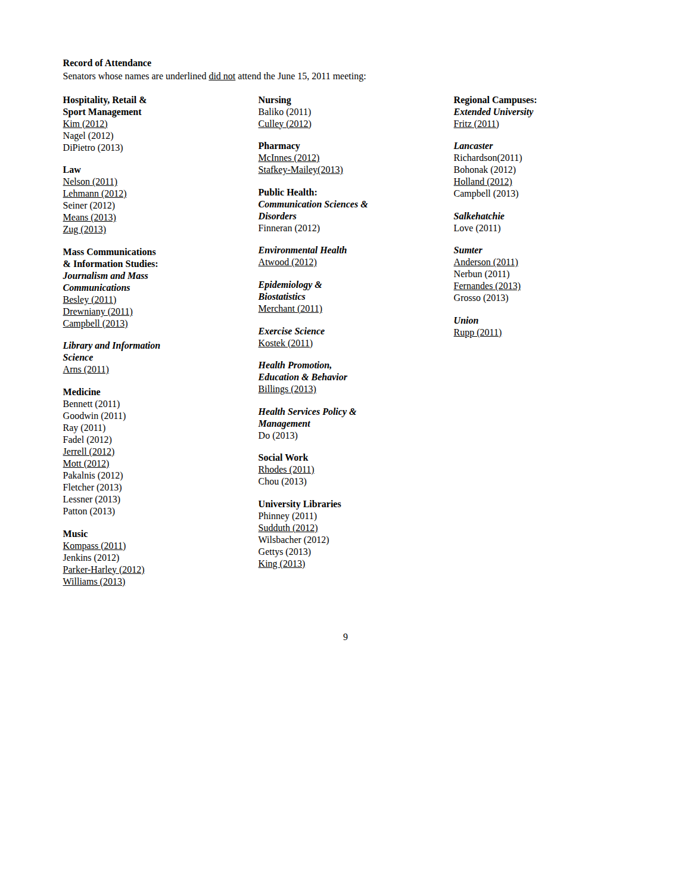Record of Attendance
Senators whose names are underlined did not attend the June 15, 2011 meeting:
Hospitality, Retail &
Sport Management
Kim (2012)
Nagel (2012)
DiPietro (2013)
Law
Nelson (2011)
Lehmann (2012)
Seiner (2012)
Means (2013)
Zug (2013)
Mass Communications
& Information Studies:
Journalism and Mass
Communications
Besley (2011)
Drewniany (2011)
Campbell (2013)
Library and Information
Science
Arns (2011)
Medicine
Bennett (2011)
Goodwin (2011)
Ray (2011)
Fadel (2012)
Jerrell (2012)
Mott (2012)
Pakalnis (2012)
Fletcher (2013)
Lessner (2013)
Patton (2013)
Music
Kompass (2011)
Jenkins (2012)
Parker-Harley (2012)
Williams (2013)
Nursing
Baliko (2011)
Culley (2012)
Pharmacy
McInnes (2012)
Stafkey-Mailey(2013)
Public Health:
Communication Sciences &
Disorders
Finneran (2012)
Environmental Health
Atwood (2012)
Epidemiology &
Biostatistics
Merchant (2011)
Exercise Science
Kostek (2011)
Health Promotion,
Education & Behavior
Billings (2013)
Health Services Policy &
Management
Do (2013)
Social Work
Rhodes (2011)
Chou (2013)
University Libraries
Phinney (2011)
Sudduth (2012)
Wilsbacher (2012)
Gettys (2013)
King (2013)
Regional Campuses:
Extended University
Fritz (2011)
Lancaster
Richardson(2011)
Bohonak (2012)
Holland (2012)
Campbell (2013)
Salkehatchie
Love (2011)
Sumter
Anderson (2011)
Nerbun (2011)
Fernandes (2013)
Grosso (2013)
Union
Rupp (2011)
9